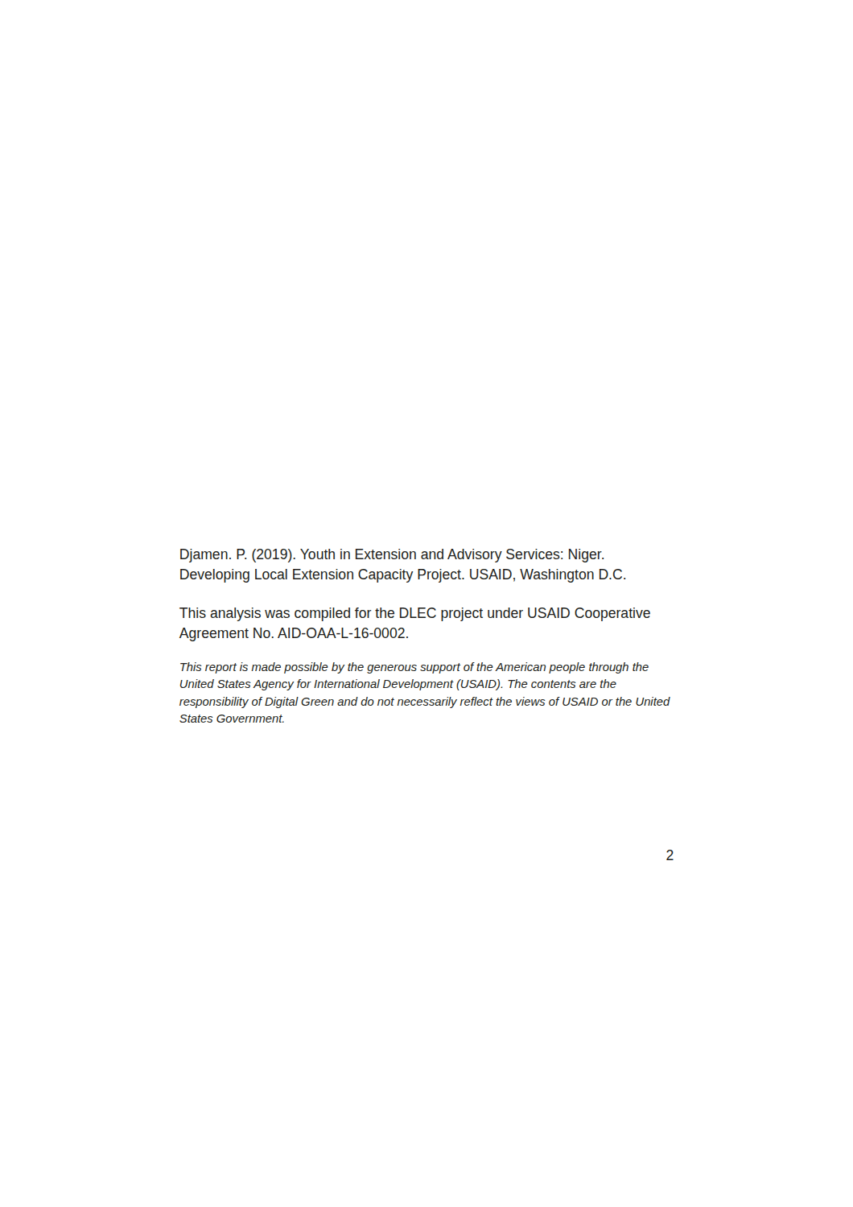Djamen. P. (2019). Youth in Extension and Advisory Services: Niger. Developing Local Extension Capacity Project. USAID, Washington D.C.
This analysis was compiled for the DLEC project under USAID Cooperative Agreement No. AID-OAA-L-16-0002.
This report is made possible by the generous support of the American people through the United States Agency for International Development (USAID). The contents are the responsibility of Digital Green and do not necessarily reflect the views of USAID or the United States Government.
2